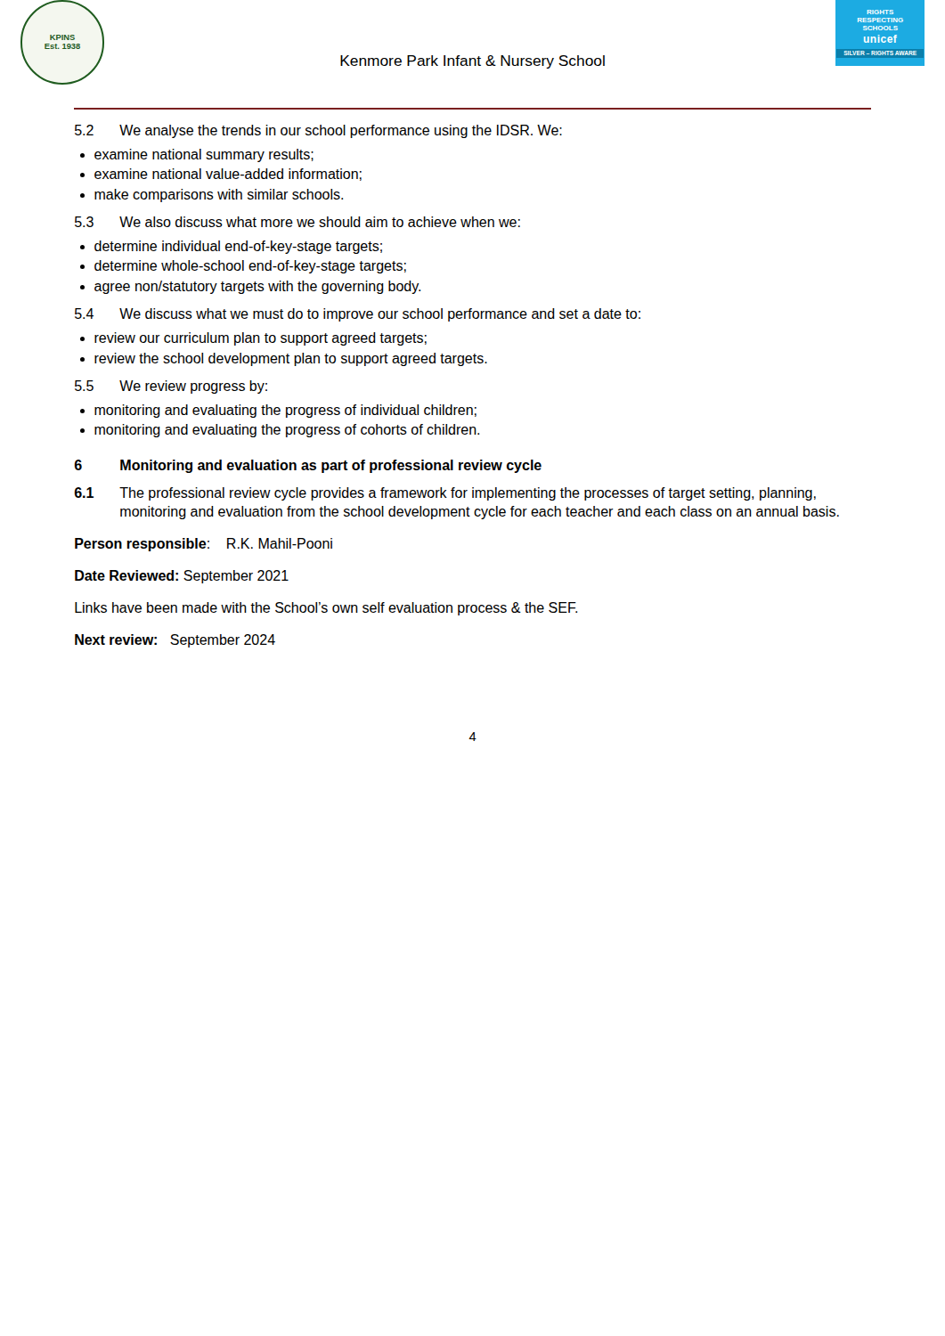KPINS
Est. 1938
RIGHTS
RESPECTING
SCHOOLS unicef SILVER – RIGHTS AWARE
Kenmore Park Infant & Nursery School
5.2 We analyse the trends in our school performance using the IDSR. We:
examine national summary results;
examine national value-added information;
make comparisons with similar schools.
5.3 We also discuss what more we should aim to achieve when we:
determine individual end-of-key-stage targets;
determine whole-school end-of-key-stage targets;
agree non/statutory targets with the governing body.
5.4 We discuss what we must do to improve our school performance and set a date to:
review our curriculum plan to support agreed targets;
review the school development plan to support agreed targets.
5.5 We review progress by:
monitoring and evaluating the progress of individual children;
monitoring and evaluating the progress of cohorts of children.
6 Monitoring and evaluation as part of professional review cycle
6.1 The professional review cycle provides a framework for implementing the processes of target setting, planning, monitoring and evaluation from the school development cycle for each teacher and each class on an annual basis.
Person responsible: R.K. Mahil-Pooni
Date Reviewed: September 2021
Links have been made with the School’s own self evaluation process & the SEF.
Next review: September 2024
4